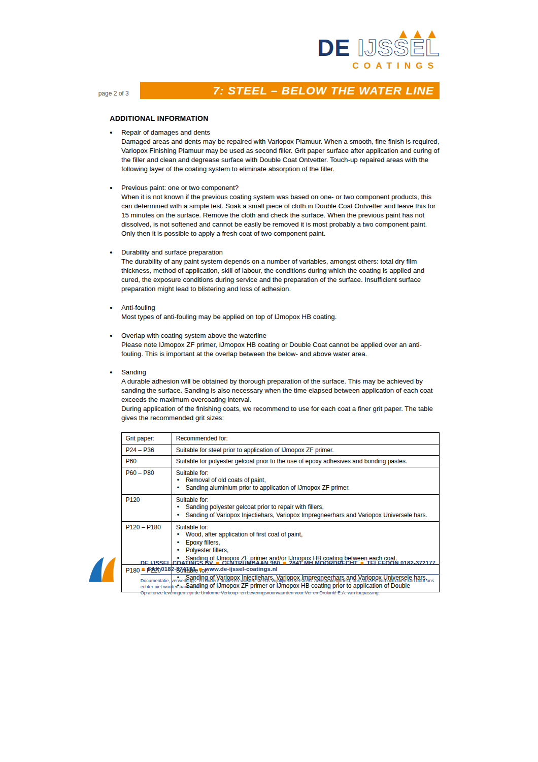▲▲▲
DE IJSSEL
COATINGS
page 2 of 3
7: STEEL – BELOW THE WATER LINE
ADDITIONAL INFORMATION
Repair of damages and dents
Damaged areas and dents may be repaired with Variopox Plamuur. When a smooth, fine finish is required, Variopox Finishing Plamuur may be used as second filler. Grit paper surface after application and curing of the filler and clean and degrease surface with Double Coat Ontvetter. Touch-up repaired areas with the following layer of the coating system to eliminate absorption of the filler.
Previous paint: one or two component?
When it is not known if the previous coating system was based on one- or two component products, this can determined with a simple test. Soak a small piece of cloth in Double Coat Ontvetter and leave this for 15 minutes on the surface. Remove the cloth and check the surface. When the previous paint has not dissolved, is not softened and cannot be easily be removed it is most probably a two component paint. Only then it is possible to apply a fresh coat of two component paint.
Durability and surface preparation
The durability of any paint system depends on a number of variables, amongst others: total dry film thickness, method of application, skill of labour, the conditions during which the coating is applied and cured, the exposure conditions during service and the preparation of the surface. Insufficient surface preparation might lead to blistering and loss of adhesion.
Anti-fouling
Most types of anti-fouling may be applied on top of IJmopox HB coating.
Overlap with coating system above the waterline
Please note IJmopox ZF primer, IJmopox HB coating or Double Coat cannot be applied over an anti-fouling. This is important at the overlap between the below- and above water area.
Sanding
A durable adhesion will be obtained by thorough preparation of the surface. This may be achieved by sanding the surface. Sanding is also necessary when the time elapsed between application of each coat exceeds the maximum overcoating interval.
During application of the finishing coats, we recommend to use for each coat a finer grit paper. The table gives the recommended grit sizes:
| Grit paper: | Recommended for: |
| --- | --- |
| P24 – P36 | Suitable for steel prior to application of IJmopox ZF primer. |
| P60 | Suitable for polyester gelcoat prior to the use of epoxy adhesives and bonding pastes. |
| P60 – P80 | Suitable for: Removal of old coats of paint, Sanding aluminium prior to application of IJmopox ZF primer. |
| P120 | Suitable for: Sanding polyester gelcoat prior to repair with fillers, Sanding of Variopox Injectiehars, Variopox Impregneerhars and Variopox Universele hars. |
| P120 – P180 | Suitable for: Wood, after application of first coat of paint, Epoxy fillers, Polyester fillers, Sanding of IJmopox ZF primer and/or IJmopox HB coating between each coat. |
| P180 – P220 | Suitable for: Sanding of Variopox Injectiehars, Variopox Impregneerhars and Variopox Universele hars, Sanding of IJmopox ZF primer or IJmopox HB coating prior to application of Double |
DE IJSSEL COATINGS BV ■ CENTRUMBAAN 960 ■ 2841 MH MOORDRECHT ■ TELEFOON 0182-372177 ■ FAX 0182-374191 ■ www.de-ijssel-coatings.nl
Documentatie, verwerkings- en andere adviezen worden steeds vrijblijvend verstrekt. Aansprakelijkheid, ook aanzien van octrooien kan door ons echter niet worden aanvaard.
Op al onze leveringen zijn de Uniforme Verkoop- en Leveringsvoorwaarden voor Ver en Drukink! E.A. van toepassing.